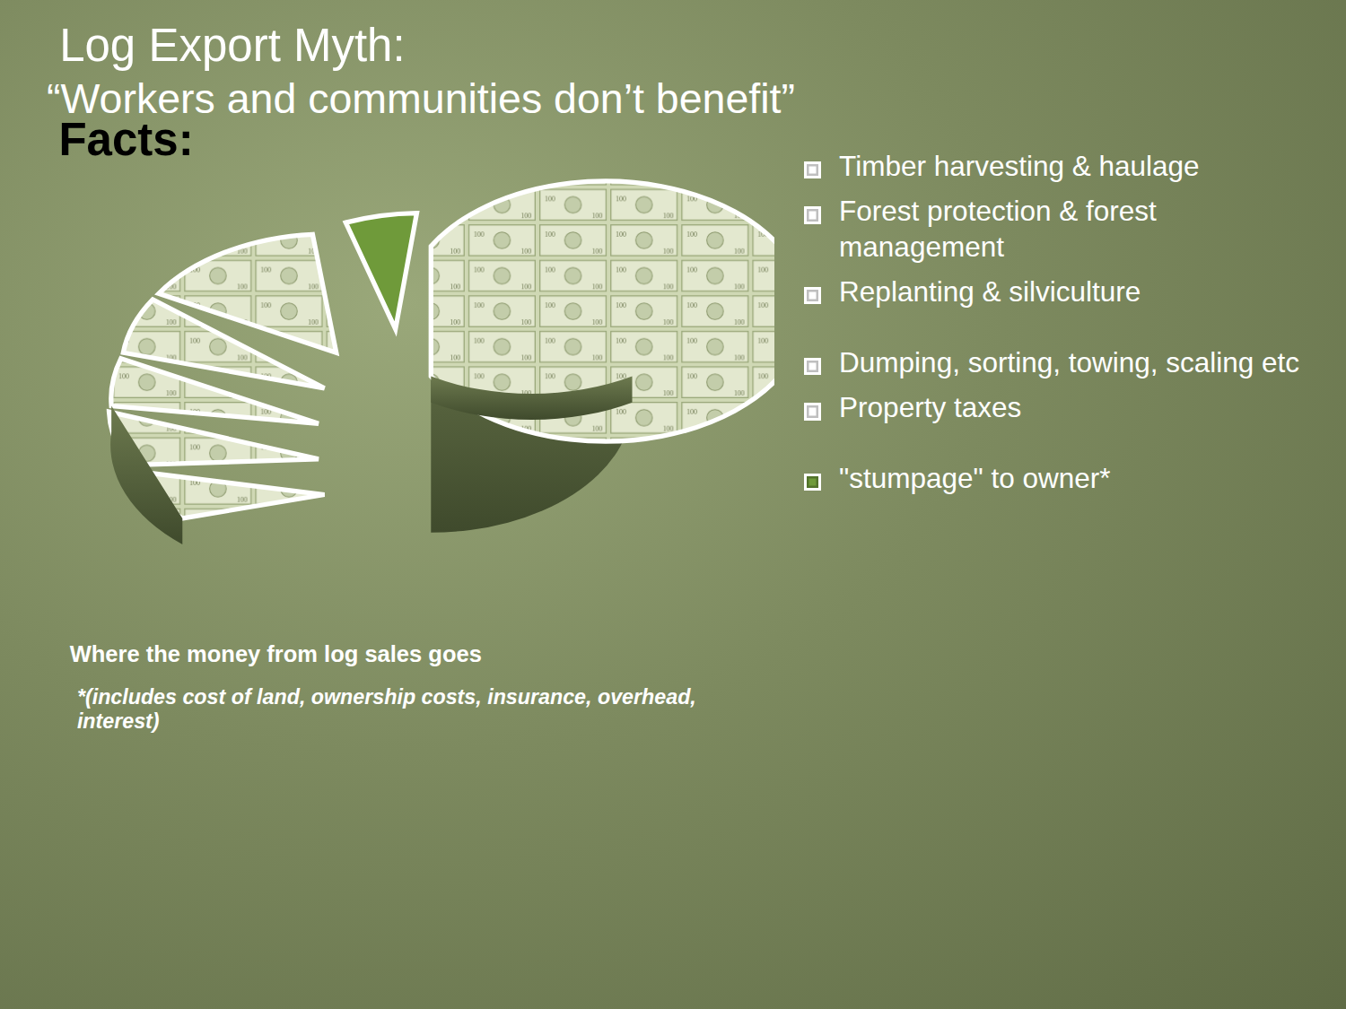Log Export Myth:
“Workers and communities don’t benefit”
Facts:
100 100
Where the money from log sales goes
*(includes cost of land, ownership costs, insurance, overhead, interest)
Timber harvesting & haulage
Forest protection & forest management
Replanting & silviculture
Dumping, sorting, towing, scaling etc
Property taxes
"stumpage" to owner*